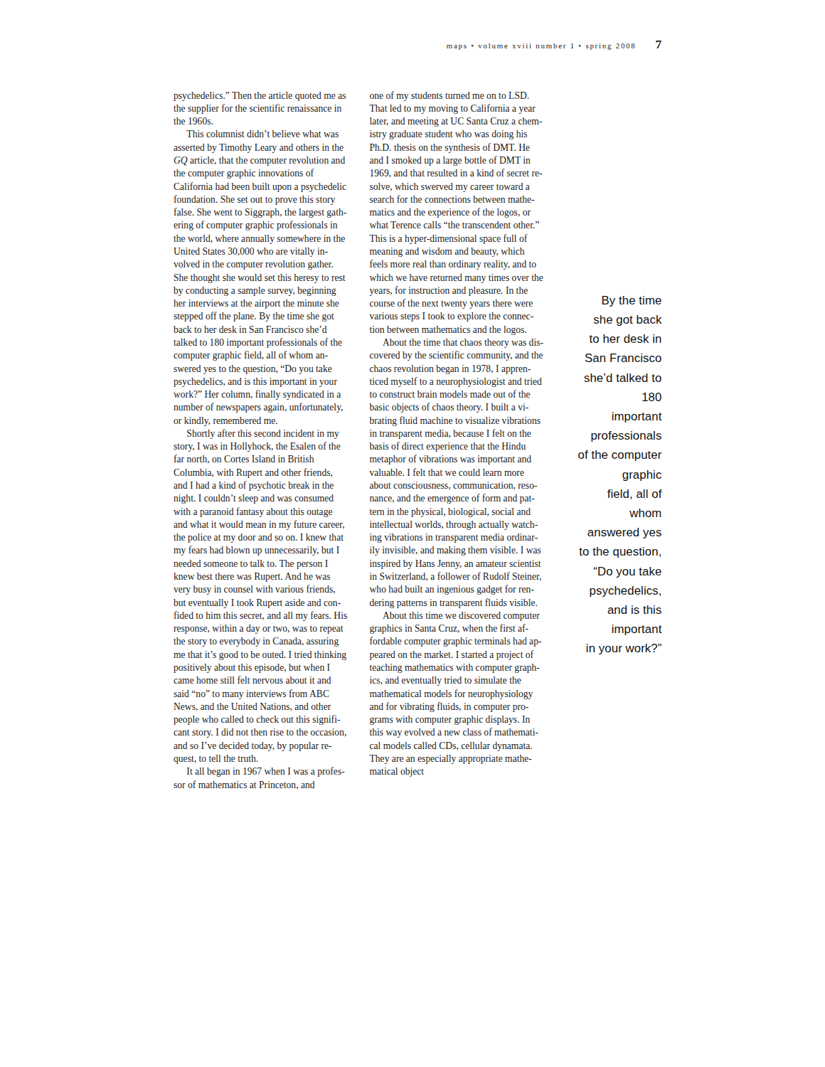maps • volume xviii number 1 • spring 2008
7
psychedelics.” Then the article quoted me as the supplier for the scientific renaissance in the 1960s.
This columnist didn’t believe what was asserted by Timothy Leary and others in the GQ article, that the computer revolution and the computer graphic innovations of California had been built upon a psychedelic foundation. She set out to prove this story false. She went to Siggraph, the largest gathering of computer graphic professionals in the world, where annually somewhere in the United States 30,000 who are vitally involved in the computer revolution gather. She thought she would set this heresy to rest by conducting a sample survey, beginning her interviews at the airport the minute she stepped off the plane. By the time she got back to her desk in San Francisco she’d talked to 180 important professionals of the computer graphic field, all of whom answered yes to the question, “Do you take psychedelics, and is this important in your work?” Her column, finally syndicated in a number of newspapers again, unfortunately, or kindly, remembered me.
Shortly after this second incident in my story, I was in Hollyhock, the Esalen of the far north, on Cortes Island in British Columbia, with Rupert and other friends, and I had a kind of psychotic break in the night. I couldn’t sleep and was consumed with a paranoid fantasy about this outage and what it would mean in my future career, the police at my door and so on. I knew that my fears had blown up unnecessarily, but I needed someone to talk to. The person I knew best there was Rupert. And he was very busy in counsel with various friends, but eventually I took Rupert aside and confided to him this secret, and all my fears. His response, within a day or two, was to repeat the story to everybody in Canada, assuring me that it’s good to be outed. I tried thinking positively about this episode, but when I came home still felt nervous about it and said “no” to many interviews from ABC News, and the United Nations, and other people who called to check out this significant story. I did not then rise to the occasion, and so I’ve decided today, by popular request, to tell the truth.
It all began in 1967 when I was a professor of mathematics at Princeton, and
one of my students turned me on to LSD. That led to my moving to California a year later, and meeting at UC Santa Cruz a chemistry graduate student who was doing his Ph.D. thesis on the synthesis of DMT. He and I smoked up a large bottle of DMT in 1969, and that resulted in a kind of secret resolve, which swerved my career toward a search for the connections between mathematics and the experience of the logos, or what Terence calls “the transcendent other.” This is a hyper-dimensional space full of meaning and wisdom and beauty, which feels more real than ordinary reality, and to which we have returned many times over the years, for instruction and pleasure. In the course of the next twenty years there were various steps I took to explore the connection between mathematics and the logos.
About the time that chaos theory was discovered by the scientific community, and the chaos revolution began in 1978, I apprenticed myself to a neurophysiologist and tried to construct brain models made out of the basic objects of chaos theory. I built a vibrating fluid machine to visualize vibrations in transparent media, because I felt on the basis of direct experience that the Hindu metaphor of vibrations was important and valuable. I felt that we could learn more about consciousness, communication, resonance, and the emergence of form and pattern in the physical, biological, social and intellectual worlds, through actually watching vibrations in transparent media ordinarily invisible, and making them visible. I was inspired by Hans Jenny, an amateur scientist in Switzerland, a follower of Rudolf Steiner, who had built an ingenious gadget for rendering patterns in transparent fluids visible.
About this time we discovered computer graphics in Santa Cruz, when the first affordable computer graphic terminals had appeared on the market. I started a project of teaching mathematics with computer graphics, and eventually tried to simulate the mathematical models for neurophysiology and for vibrating fluids, in computer programs with computer graphic displays. In this way evolved a new class of mathematical models called CDs, cellular dynamata. They are an especially appropriate mathematical object
By the time
she got back
to her desk in
San Francisco
she’d talked to 180
important professionals
of the computer graphic
field, all of whom
answered yes
to the question,
“Do you take
psychedelics,
and is this important
in your work?”